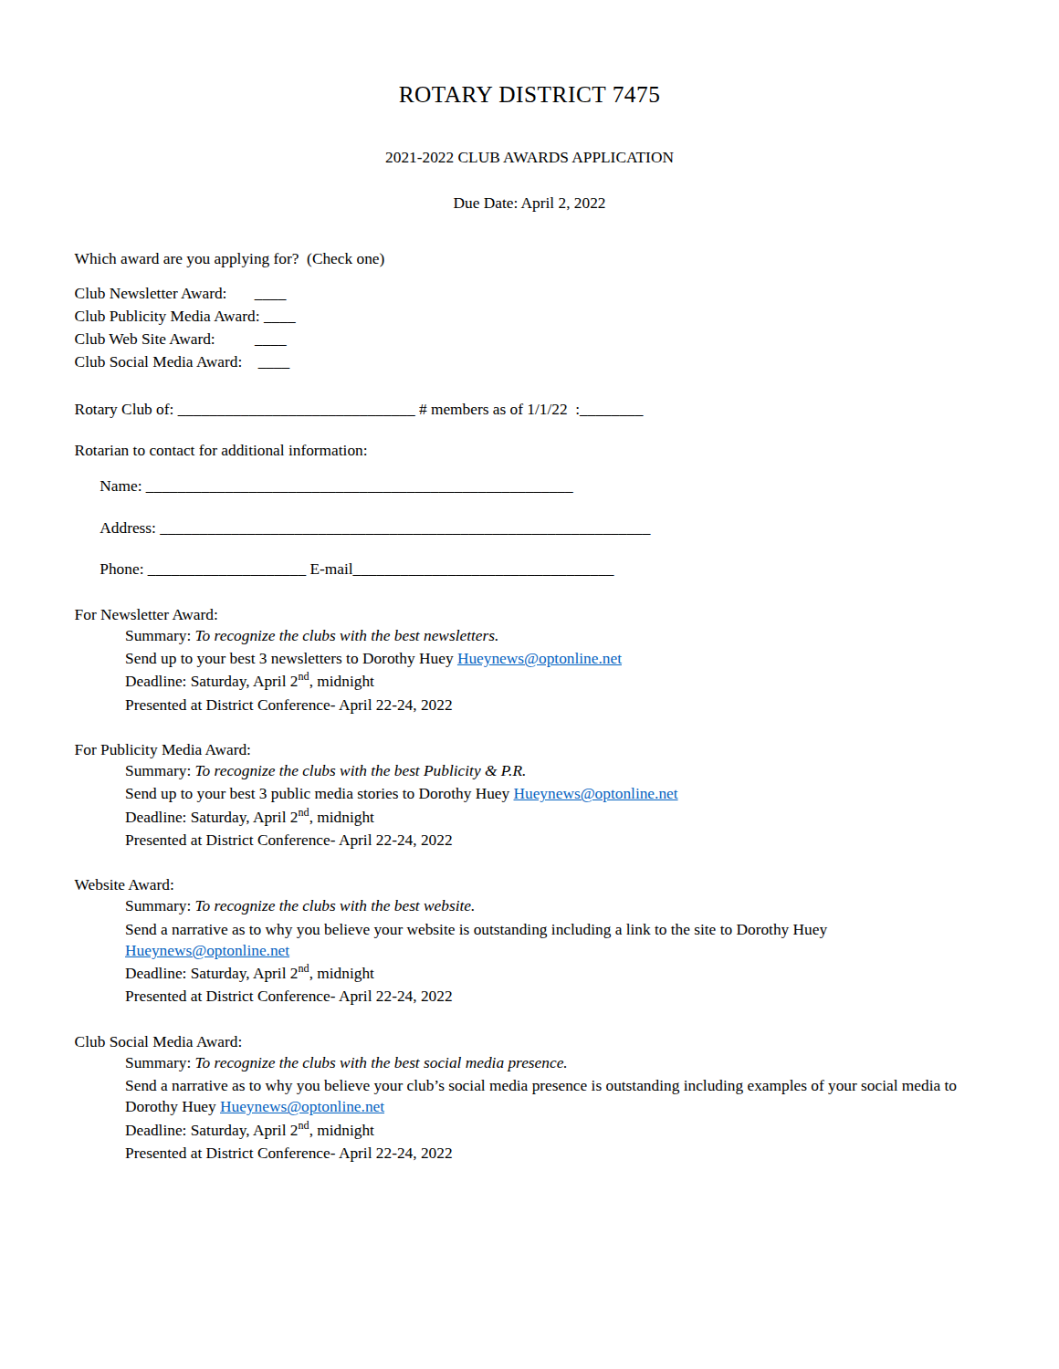ROTARY DISTRICT 7475
2021-2022 CLUB AWARDS APPLICATION
Due Date: April 2, 2022
Which award are you applying for? (Check one)
Club Newsletter Award: ____
Club Publicity Media Award: ____
Club Web Site Award: ____
Club Social Media Award: ____
Rotary Club of: ______________________________ # members as of 1/1/22 :________
Rotarian to contact for additional information:
Name: ______________________________________________________
Address: ______________________________________________________________
Phone: ____________________ E-mail_________________________________
For Newsletter Award:
Summary: To recognize the clubs with the best newsletters.
Send up to your best 3 newsletters to Dorothy Huey Hueynews@optonline.net
Deadline: Saturday, April 2nd, midnight
Presented at District Conference- April 22-24, 2022
For Publicity Media Award:
Summary: To recognize the clubs with the best Publicity & P.R.
Send up to your best 3 public media stories to Dorothy Huey Hueynews@optonline.net
Deadline: Saturday, April 2nd, midnight
Presented at District Conference- April 22-24, 2022
Website Award:
Summary: To recognize the clubs with the best website.
Send a narrative as to why you believe your website is outstanding including a link to the site to Dorothy Huey Hueynews@optonline.net
Deadline: Saturday, April 2nd, midnight
Presented at District Conference- April 22-24, 2022
Club Social Media Award:
Summary: To recognize the clubs with the best social media presence.
Send a narrative as to why you believe your club’s social media presence is outstanding including examples of your social media to Dorothy Huey Hueynews@optonline.net
Deadline: Saturday, April 2nd, midnight
Presented at District Conference- April 22-24, 2022